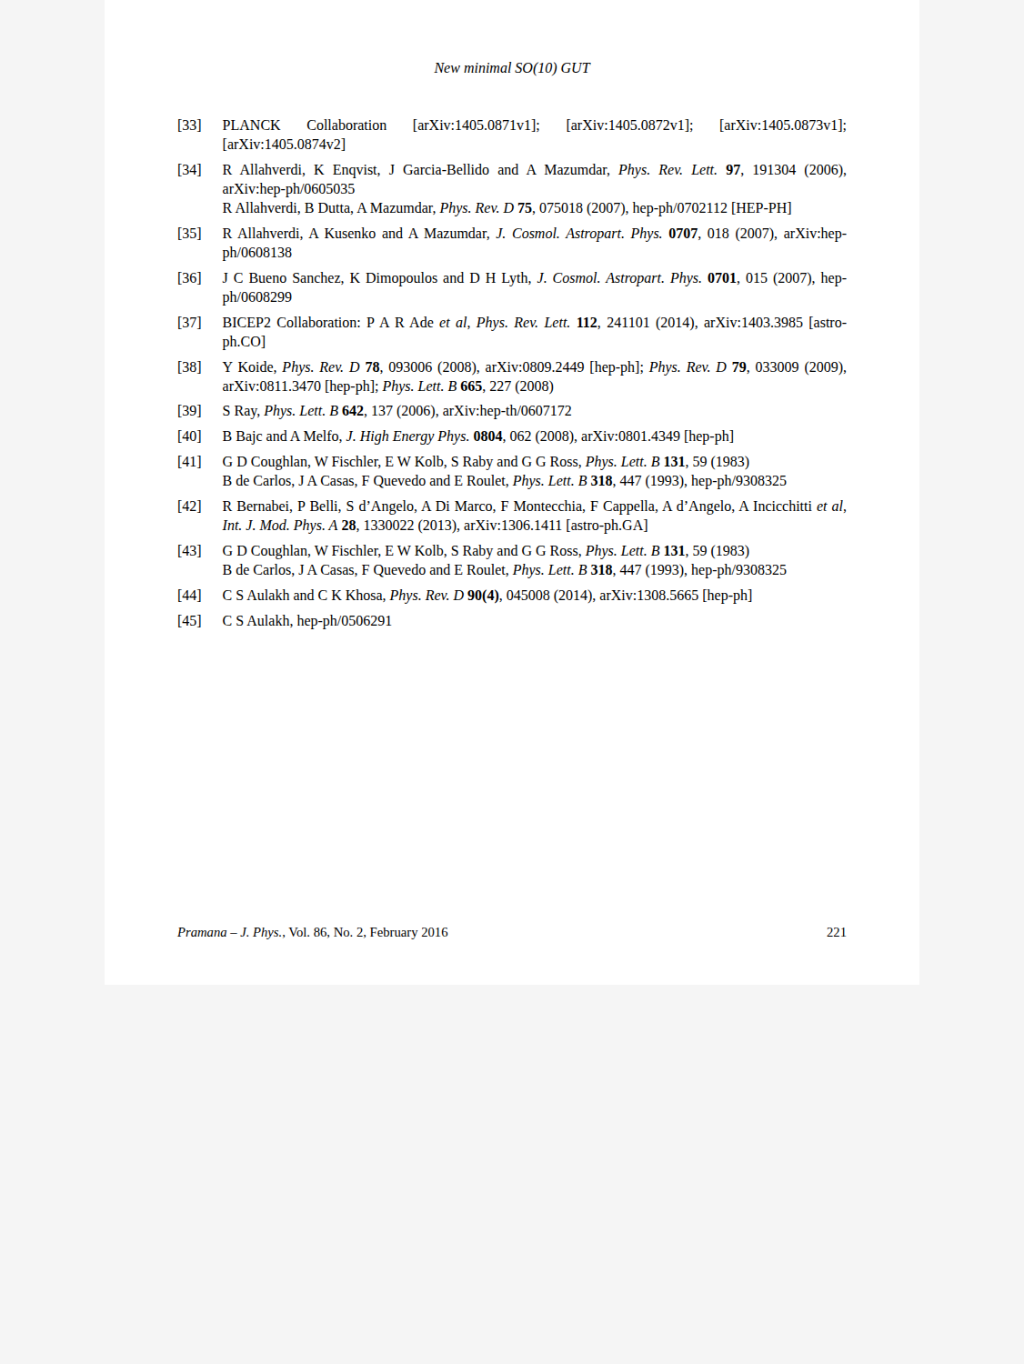New minimal SO(10) GUT
[33] PLANCK Collaboration [arXiv:1405.0871v1]; [arXiv:1405.0872v1]; [arXiv:1405.0873v1]; [arXiv:1405.0874v2]
[34] R Allahverdi, K Enqvist, J Garcia-Bellido and A Mazumdar, Phys. Rev. Lett. 97, 191304 (2006), arXiv:hep-ph/0605035 R Allahverdi, B Dutta, A Mazumdar, Phys. Rev. D 75, 075018 (2007), hep-ph/0702112 [HEP-PH]
[35] R Allahverdi, A Kusenko and A Mazumdar, J. Cosmol. Astropart. Phys. 0707, 018 (2007), arXiv:hep-ph/0608138
[36] J C Bueno Sanchez, K Dimopoulos and D H Lyth, J. Cosmol. Astropart. Phys. 0701, 015 (2007), hep-ph/0608299
[37] BICEP2 Collaboration: P A R Ade et al, Phys. Rev. Lett. 112, 241101 (2014), arXiv:1403.3985 [astro-ph.CO]
[38] Y Koide, Phys. Rev. D 78, 093006 (2008), arXiv:0809.2449 [hep-ph]; Phys. Rev. D 79, 033009 (2009), arXiv:0811.3470 [hep-ph]; Phys. Lett. B 665, 227 (2008)
[39] S Ray, Phys. Lett. B 642, 137 (2006), arXiv:hep-th/0607172
[40] B Bajc and A Melfo, J. High Energy Phys. 0804, 062 (2008), arXiv:0801.4349 [hep-ph]
[41] G D Coughlan, W Fischler, E W Kolb, S Raby and G G Ross, Phys. Lett. B 131, 59 (1983) B de Carlos, J A Casas, F Quevedo and E Roulet, Phys. Lett. B 318, 447 (1993), hep-ph/9308325
[42] R Bernabei, P Belli, S d’Angelo, A Di Marco, F Montecchia, F Cappella, A d’Angelo, A Incicchitti et al, Int. J. Mod. Phys. A 28, 1330022 (2013), arXiv:1306.1411 [astro-ph.GA]
[43] G D Coughlan, W Fischler, E W Kolb, S Raby and G G Ross, Phys. Lett. B 131, 59 (1983) B de Carlos, J A Casas, F Quevedo and E Roulet, Phys. Lett. B 318, 447 (1993), hep-ph/9308325
[44] C S Aulakh and C K Khosa, Phys. Rev. D 90(4), 045008 (2014), arXiv:1308.5665 [hep-ph]
[45] C S Aulakh, hep-ph/0506291
Pramana – J. Phys., Vol. 86, No. 2, February 2016 221